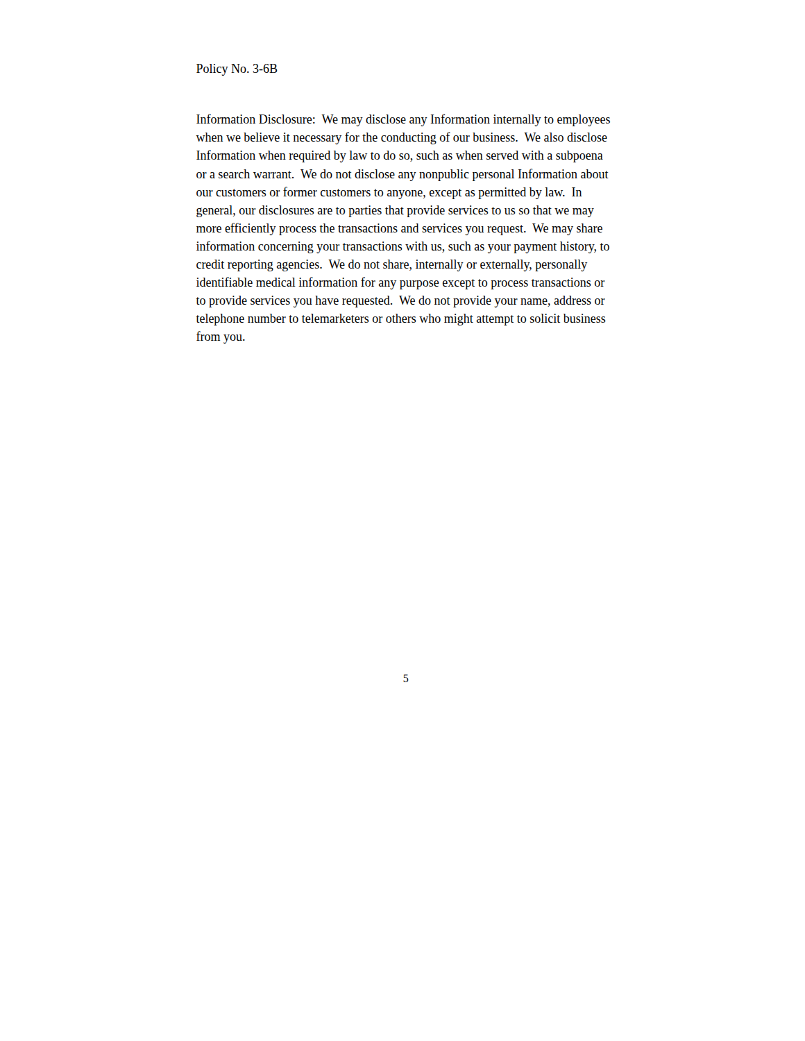Policy No. 3-6B
Information Disclosure: We may disclose any Information internally to employees when we believe it necessary for the conducting of our business. We also disclose Information when required by law to do so, such as when served with a subpoena or a search warrant. We do not disclose any nonpublic personal Information about our customers or former customers to anyone, except as permitted by law. In general, our disclosures are to parties that provide services to us so that we may more efficiently process the transactions and services you request. We may share information concerning your transactions with us, such as your payment history, to credit reporting agencies. We do not share, internally or externally, personally identifiable medical information for any purpose except to process transactions or to provide services you have requested. We do not provide your name, address or telephone number to telemarketers or others who might attempt to solicit business from you.
5